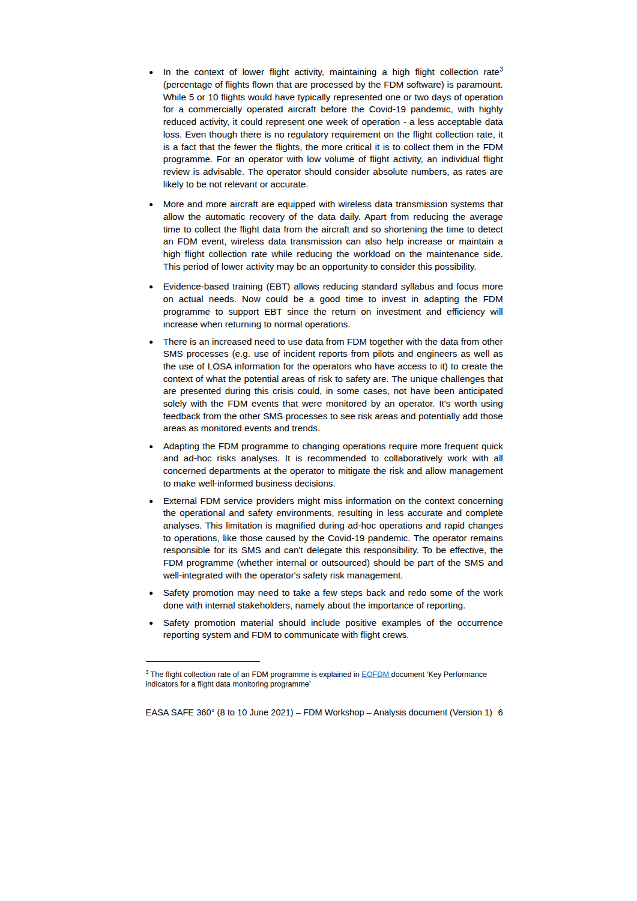In the context of lower flight activity, maintaining a high flight collection rate3 (percentage of flights flown that are processed by the FDM software) is paramount. While 5 or 10 flights would have typically represented one or two days of operation for a commercially operated aircraft before the Covid-19 pandemic, with highly reduced activity, it could represent one week of operation - a less acceptable data loss. Even though there is no regulatory requirement on the flight collection rate, it is a fact that the fewer the flights, the more critical it is to collect them in the FDM programme. For an operator with low volume of flight activity, an individual flight review is advisable. The operator should consider absolute numbers, as rates are likely to be not relevant or accurate.
More and more aircraft are equipped with wireless data transmission systems that allow the automatic recovery of the data daily. Apart from reducing the average time to collect the flight data from the aircraft and so shortening the time to detect an FDM event, wireless data transmission can also help increase or maintain a high flight collection rate while reducing the workload on the maintenance side. This period of lower activity may be an opportunity to consider this possibility.
Evidence-based training (EBT) allows reducing standard syllabus and focus more on actual needs. Now could be a good time to invest in adapting the FDM programme to support EBT since the return on investment and efficiency will increase when returning to normal operations.
There is an increased need to use data from FDM together with the data from other SMS processes (e.g. use of incident reports from pilots and engineers as well as the use of LOSA information for the operators who have access to it) to create the context of what the potential areas of risk to safety are. The unique challenges that are presented during this crisis could, in some cases, not have been anticipated solely with the FDM events that were monitored by an operator. It's worth using feedback from the other SMS processes to see risk areas and potentially add those areas as monitored events and trends.
Adapting the FDM programme to changing operations require more frequent quick and ad-hoc risks analyses. It is recommended to collaboratively work with all concerned departments at the operator to mitigate the risk and allow management to make well-informed business decisions.
External FDM service providers might miss information on the context concerning the operational and safety environments, resulting in less accurate and complete analyses. This limitation is magnified during ad-hoc operations and rapid changes to operations, like those caused by the Covid-19 pandemic. The operator remains responsible for its SMS and can't delegate this responsibility. To be effective, the FDM programme (whether internal or outsourced) should be part of the SMS and well-integrated with the operator's safety risk management.
Safety promotion may need to take a few steps back and redo some of the work done with internal stakeholders, namely about the importance of reporting.
Safety promotion material should include positive examples of the occurrence reporting system and FDM to communicate with flight crews.
3 The flight collection rate of an FDM programme is explained in EOFDM document ‘Key Performance indicators for a flight data monitoring programme’
EASA SAFE 360° (8 to 10 June 2021) – FDM Workshop – Analysis document (Version 1) 6